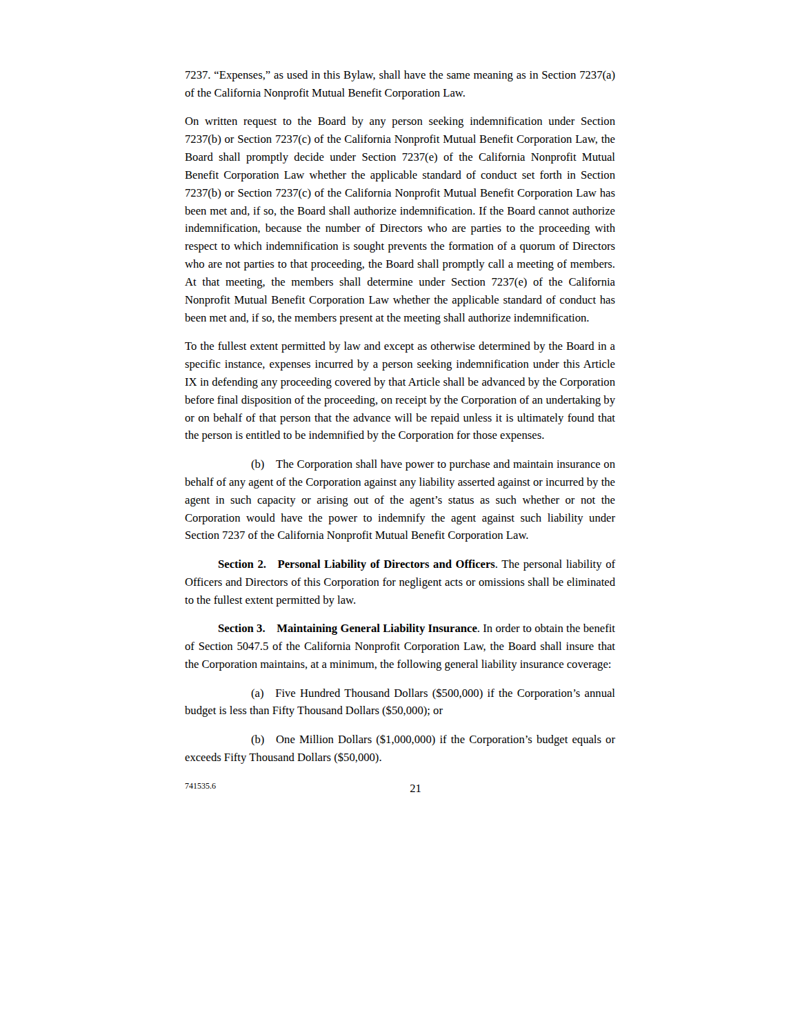7237. “Expenses,” as used in this Bylaw, shall have the same meaning as in Section 7237(a) of the California Nonprofit Mutual Benefit Corporation Law.
On written request to the Board by any person seeking indemnification under Section 7237(b) or Section 7237(c) of the California Nonprofit Mutual Benefit Corporation Law, the Board shall promptly decide under Section 7237(e) of the California Nonprofit Mutual Benefit Corporation Law whether the applicable standard of conduct set forth in Section 7237(b) or Section 7237(c) of the California Nonprofit Mutual Benefit Corporation Law has been met and, if so, the Board shall authorize indemnification. If the Board cannot authorize indemnification, because the number of Directors who are parties to the proceeding with respect to which indemnification is sought prevents the formation of a quorum of Directors who are not parties to that proceeding, the Board shall promptly call a meeting of members. At that meeting, the members shall determine under Section 7237(e) of the California Nonprofit Mutual Benefit Corporation Law whether the applicable standard of conduct has been met and, if so, the members present at the meeting shall authorize indemnification.
To the fullest extent permitted by law and except as otherwise determined by the Board in a specific instance, expenses incurred by a person seeking indemnification under this Article IX in defending any proceeding covered by that Article shall be advanced by the Corporation before final disposition of the proceeding, on receipt by the Corporation of an undertaking by or on behalf of that person that the advance will be repaid unless it is ultimately found that the person is entitled to be indemnified by the Corporation for those expenses.
(b) The Corporation shall have power to purchase and maintain insurance on behalf of any agent of the Corporation against any liability asserted against or incurred by the agent in such capacity or arising out of the agent’s status as such whether or not the Corporation would have the power to indemnify the agent against such liability under Section 7237 of the California Nonprofit Mutual Benefit Corporation Law.
Section 2. Personal Liability of Directors and Officers. The personal liability of Officers and Directors of this Corporation for negligent acts or omissions shall be eliminated to the fullest extent permitted by law.
Section 3. Maintaining General Liability Insurance. In order to obtain the benefit of Section 5047.5 of the California Nonprofit Corporation Law, the Board shall insure that the Corporation maintains, at a minimum, the following general liability insurance coverage:
(a) Five Hundred Thousand Dollars ($500,000) if the Corporation’s annual budget is less than Fifty Thousand Dollars ($50,000); or
(b) One Million Dollars ($1,000,000) if the Corporation’s budget equals or exceeds Fifty Thousand Dollars ($50,000).
741535.6
21